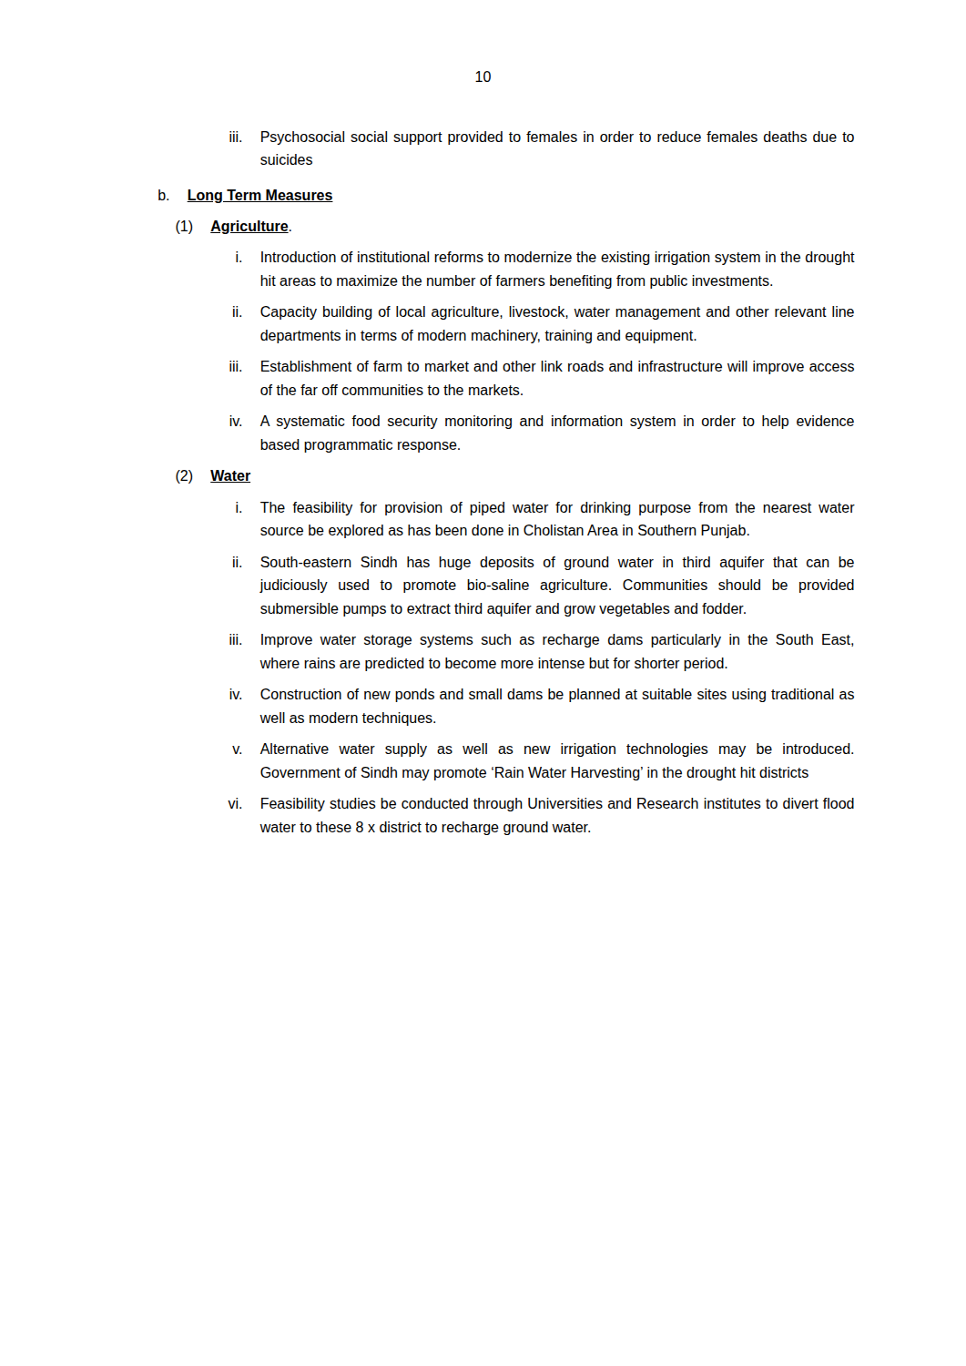10
iii. Psychosocial social support provided to females in order to reduce females deaths due to suicides
b. Long Term Measures
(1) Agriculture.
i. Introduction of institutional reforms to modernize the existing irrigation system in the drought hit areas to maximize the number of farmers benefiting from public investments.
ii. Capacity building of local agriculture, livestock, water management and other relevant line departments in terms of modern machinery, training and equipment.
iii. Establishment of farm to market and other link roads and infrastructure will improve access of the far off communities to the markets.
iv. A systematic food security monitoring and information system in order to help evidence based programmatic response.
(2) Water
i. The feasibility for provision of piped water for drinking purpose from the nearest water source be explored as has been done in Cholistan Area in Southern Punjab.
ii. South-eastern Sindh has huge deposits of ground water in third aquifer that can be judiciously used to promote bio-saline agriculture. Communities should be provided submersible pumps to extract third aquifer and grow vegetables and fodder.
iii. Improve water storage systems such as recharge dams particularly in the South East, where rains are predicted to become more intense but for shorter period.
iv. Construction of new ponds and small dams be planned at suitable sites using traditional as well as modern techniques.
v. Alternative water supply as well as new irrigation technologies may be introduced. Government of Sindh may promote ‘Rain Water Harvesting’ in the drought hit districts
vi. Feasibility studies be conducted through Universities and Research institutes to divert flood water to these 8 x district to recharge ground water.